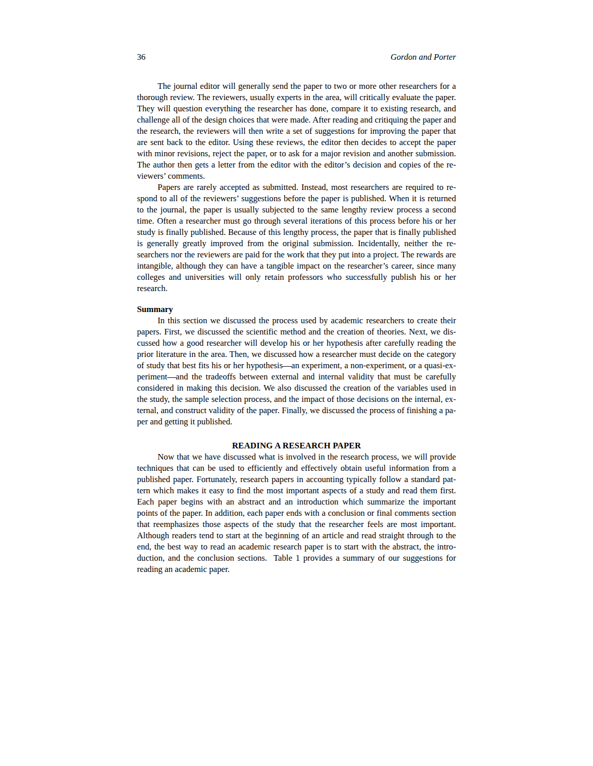36 Gordon and Porter
The journal editor will generally send the paper to two or more other researchers for a thorough review. The reviewers, usually experts in the area, will critically evaluate the paper. They will question everything the researcher has done, compare it to existing research, and challenge all of the design choices that were made. After reading and critiquing the paper and the research, the reviewers will then write a set of suggestions for improving the paper that are sent back to the editor. Using these reviews, the editor then decides to accept the paper with minor revisions, reject the paper, or to ask for a major revision and another submission. The author then gets a letter from the editor with the editor’s decision and copies of the reviewers’ comments.
Papers are rarely accepted as submitted. Instead, most researchers are required to respond to all of the reviewers’ suggestions before the paper is published. When it is returned to the journal, the paper is usually subjected to the same lengthy review process a second time. Often a researcher must go through several iterations of this process before his or her study is finally published. Because of this lengthy process, the paper that is finally published is generally greatly improved from the original submission. Incidentally, neither the researchers nor the reviewers are paid for the work that they put into a project. The rewards are intangible, although they can have a tangible impact on the researcher’s career, since many colleges and universities will only retain professors who successfully publish his or her research.
Summary
In this section we discussed the process used by academic researchers to create their papers. First, we discussed the scientific method and the creation of theories. Next, we discussed how a good researcher will develop his or her hypothesis after carefully reading the prior literature in the area. Then, we discussed how a researcher must decide on the category of study that best fits his or her hypothesis—an experiment, a non-experiment, or a quasi-experiment—and the tradeoffs between external and internal validity that must be carefully considered in making this decision. We also discussed the creation of the variables used in the study, the sample selection process, and the impact of those decisions on the internal, external, and construct validity of the paper. Finally, we discussed the process of finishing a paper and getting it published.
READING A RESEARCH PAPER
Now that we have discussed what is involved in the research process, we will provide techniques that can be used to efficiently and effectively obtain useful information from a published paper. Fortunately, research papers in accounting typically follow a standard pattern which makes it easy to find the most important aspects of a study and read them first. Each paper begins with an abstract and an introduction which summarize the important points of the paper. In addition, each paper ends with a conclusion or final comments section that reemphasizes those aspects of the study that the researcher feels are most important. Although readers tend to start at the beginning of an article and read straight through to the end, the best way to read an academic research paper is to start with the abstract, the introduction, and the conclusion sections. Table 1 provides a summary of our suggestions for reading an academic paper.